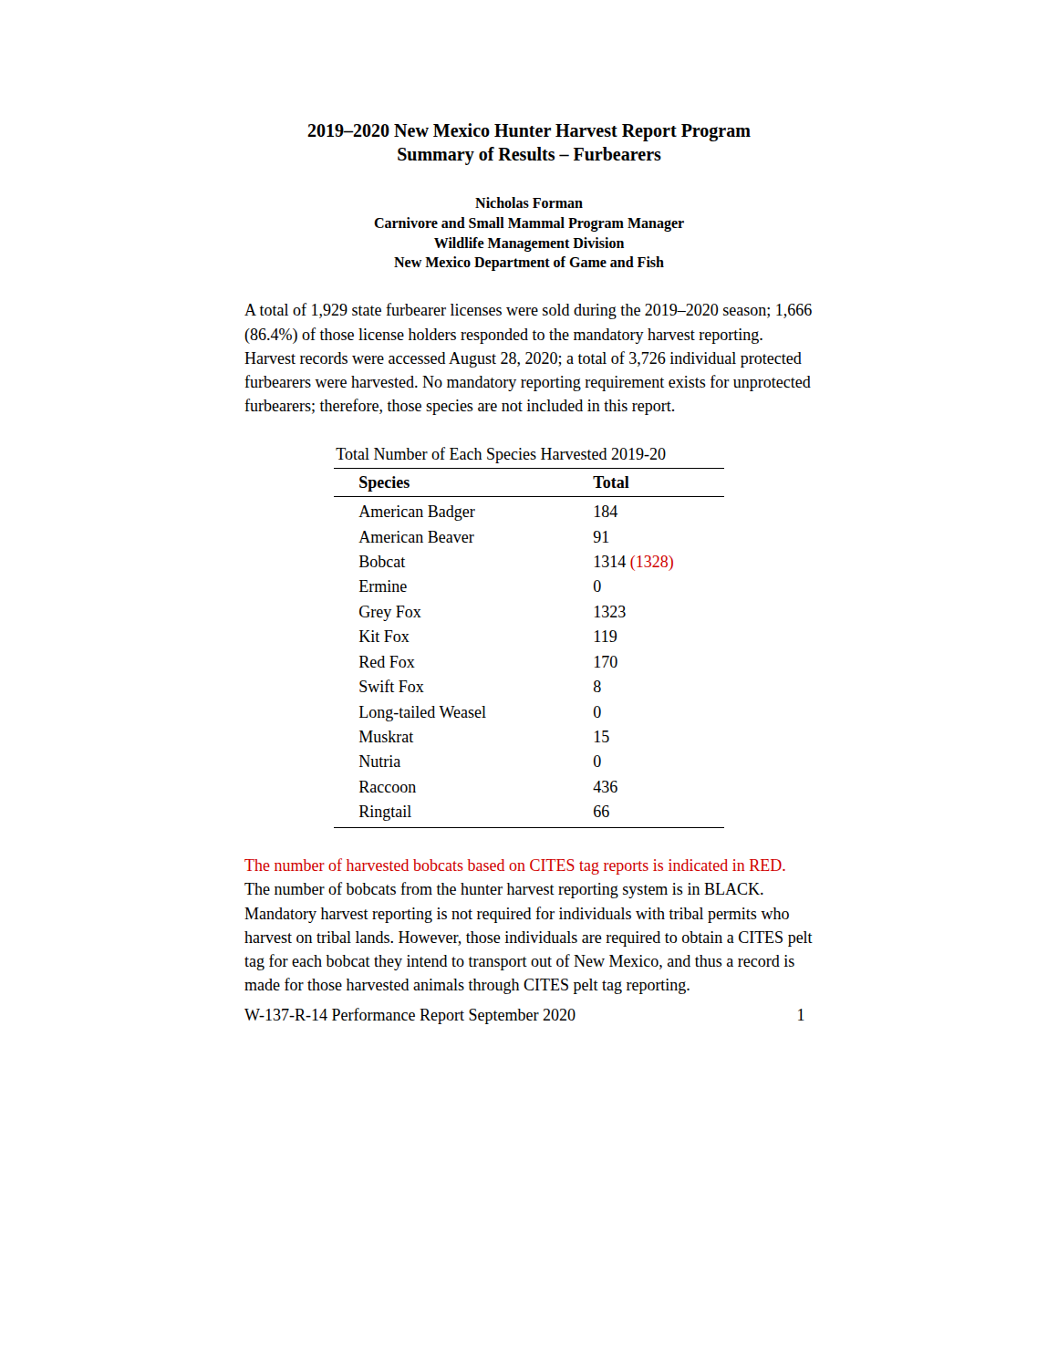2019–2020 New Mexico Hunter Harvest Report Program
Summary of Results – Furbearers
Nicholas Forman
Carnivore and Small Mammal Program Manager
Wildlife Management Division
New Mexico Department of Game and Fish
A total of 1,929 state furbearer licenses were sold during the 2019–2020 season; 1,666 (86.4%) of those license holders responded to the mandatory harvest reporting. Harvest records were accessed August 28, 2020; a total of 3,726 individual protected furbearers were harvested. No mandatory reporting requirement exists for unprotected furbearers; therefore, those species are not included in this report.
Total Number of Each Species Harvested 2019-20
| Species | Total |
| --- | --- |
| American Badger | 184 |
| American Beaver | 91 |
| Bobcat | 1314 (1328) |
| Ermine | 0 |
| Grey Fox | 1323 |
| Kit Fox | 119 |
| Red Fox | 170 |
| Swift Fox | 8 |
| Long-tailed Weasel | 0 |
| Muskrat | 15 |
| Nutria | 0 |
| Raccoon | 436 |
| Ringtail | 66 |
The number of harvested bobcats based on CITES tag reports is indicated in RED. The number of bobcats from the hunter harvest reporting system is in BLACK. Mandatory harvest reporting is not required for individuals with tribal permits who harvest on tribal lands. However, those individuals are required to obtain a CITES pelt tag for each bobcat they intend to transport out of New Mexico, and thus a record is made for those harvested animals through CITES pelt tag reporting.
W-137-R-14 Performance Report September 2020
1